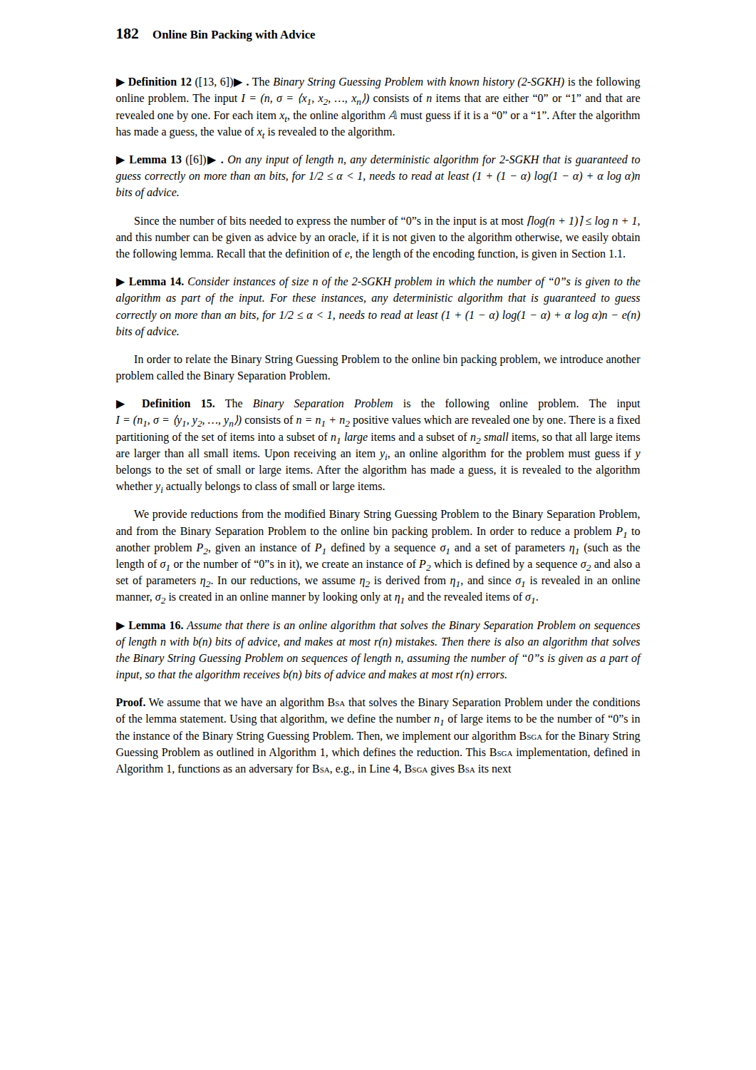182 Online Bin Packing with Advice
Definition 12 ([13, 6]). The Binary String Guessing Problem with known history (2-SGKH) is the following online problem. The input I = (n, σ = ⟨x1, x2, …, xn⟩) consists of n items that are either “0” or “1” and that are revealed one by one. For each item xt, the online algorithm 𝔸 must guess if it is a “0” or a “1”. After the algorithm has made a guess, the value of xt is revealed to the algorithm.
Lemma 13 ([6]). On any input of length n, any deterministic algorithm for 2-SGKH that is guaranteed to guess correctly on more than αn bits, for 1/2 ≤ α < 1, needs to read at least (1 + (1 − α) log(1 − α) + α log α)n bits of advice.
Since the number of bits needed to express the number of “0”s in the input is at most ⌈log(n + 1)⌉ ≤ log n + 1, and this number can be given as advice by an oracle, if it is not given to the algorithm otherwise, we easily obtain the following lemma. Recall that the definition of e, the length of the encoding function, is given in Section 1.1.
Lemma 14. Consider instances of size n of the 2-SGKH problem in which the number of “0”s is given to the algorithm as part of the input. For these instances, any deterministic algorithm that is guaranteed to guess correctly on more than αn bits, for 1/2 ≤ α < 1, needs to read at least (1 + (1 − α) log(1 − α) + α log α)n − e(n) bits of advice.
In order to relate the Binary String Guessing Problem to the online bin packing problem, we introduce another problem called the Binary Separation Problem.
Definition 15. The Binary Separation Problem is the following online problem. The input I = (n1, σ = ⟨y1, y2, …, yn⟩) consists of n = n1 + n2 positive values which are revealed one by one. There is a fixed partitioning of the set of items into a subset of n1 large items and a subset of n2 small items, so that all large items are larger than all small items. Upon receiving an item yi, an online algorithm for the problem must guess if y belongs to the set of small or large items. After the algorithm has made a guess, it is revealed to the algorithm whether yi actually belongs to class of small or large items.
We provide reductions from the modified Binary String Guessing Problem to the Binary Separation Problem, and from the Binary Separation Problem to the online bin packing problem. In order to reduce a problem P1 to another problem P2, given an instance of P1 defined by a sequence σ1 and a set of parameters η1 (such as the length of σ1 or the number of “0”s in it), we create an instance of P2 which is defined by a sequence σ2 and also a set of parameters η2. In our reductions, we assume η2 is derived from η1, and since σ1 is revealed in an online manner, σ2 is created in an online manner by looking only at η1 and the revealed items of σ1.
Lemma 16. Assume that there is an online algorithm that solves the Binary Separation Problem on sequences of length n with b(n) bits of advice, and makes at most r(n) mistakes. Then there is also an algorithm that solves the Binary String Guessing Problem on sequences of length n, assuming the number of “0”s is given as a part of input, so that the algorithm receives b(n) bits of advice and makes at most r(n) errors.
Proof. We assume that we have an algorithm Bsa that solves the Binary Separation Problem under the conditions of the lemma statement. Using that algorithm, we define the number n1 of large items to be the number of “0”s in the instance of the Binary String Guessing Problem. Then, we implement our algorithm Bsga for the Binary String Guessing Problem as outlined in Algorithm 1, which defines the reduction. This Bsga implementation, defined in Algorithm 1, functions as an adversary for Bsa, e.g., in Line 4, Bsga gives Bsa its next